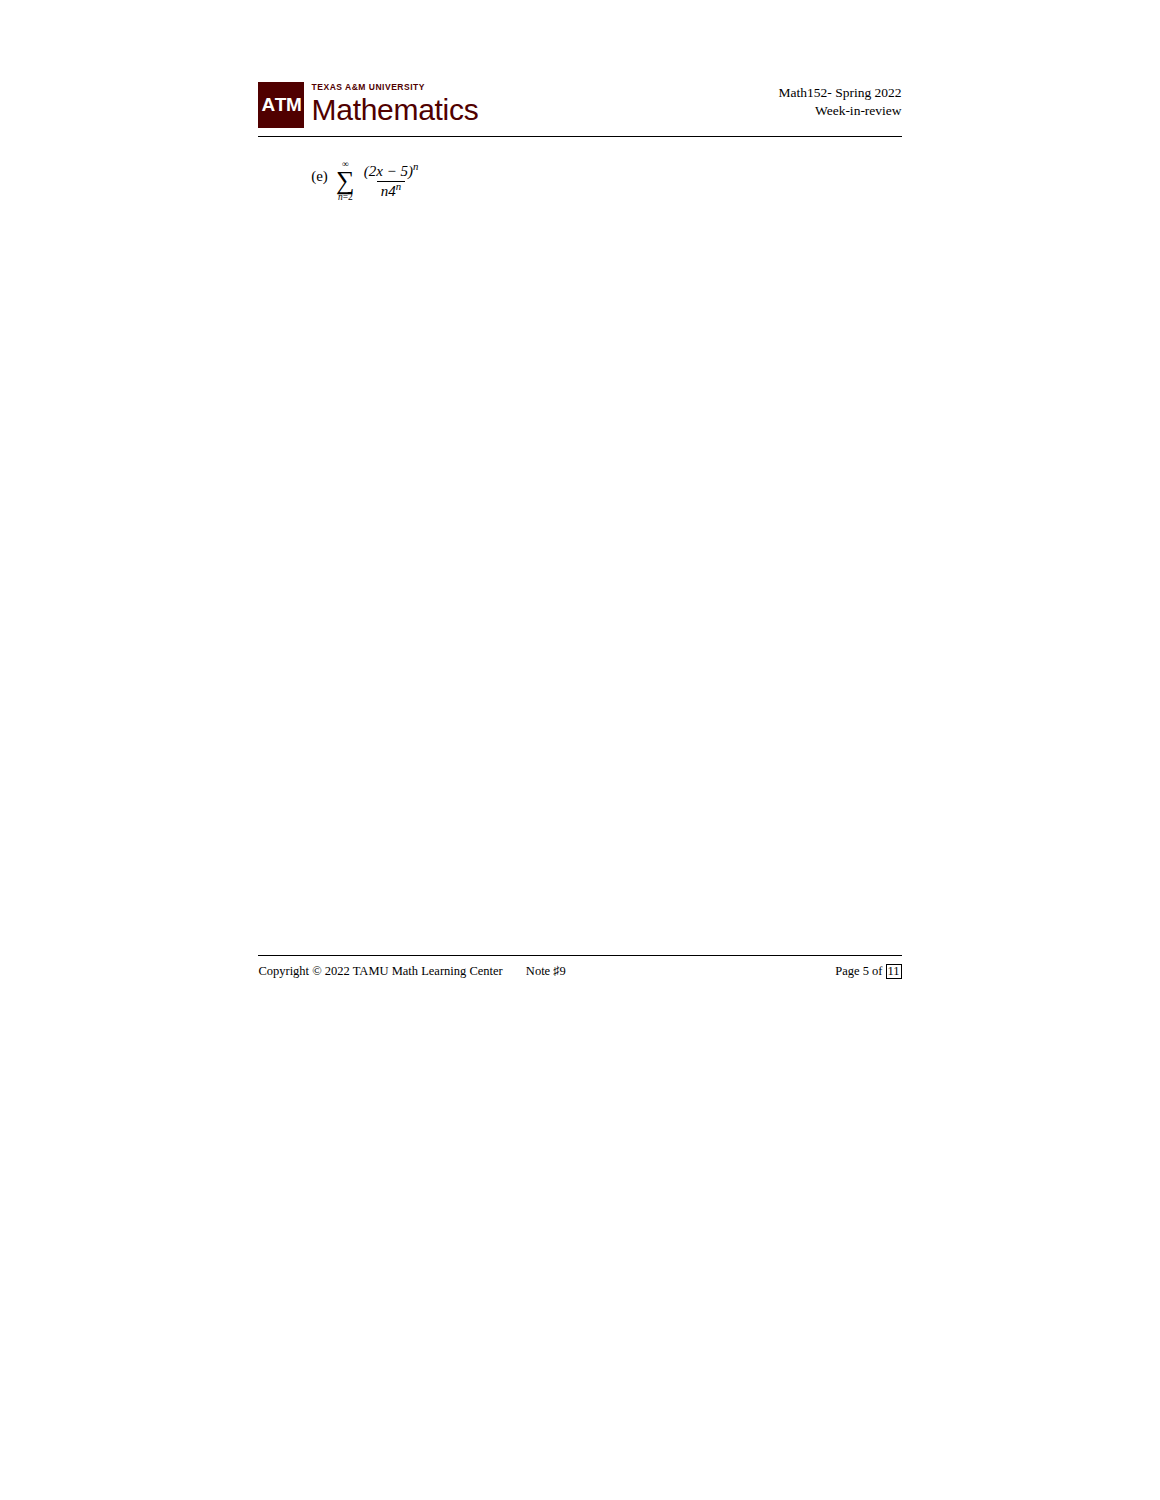ATM
Texas A&M University Mathematics
Math152- Spring 2022
Week-in-review
(e) ∞ ∑ n=2 (2x − 5)n n4n
Copyright © 2022 TAMU Math Learning Center Note ♯9
Page 5 of 11